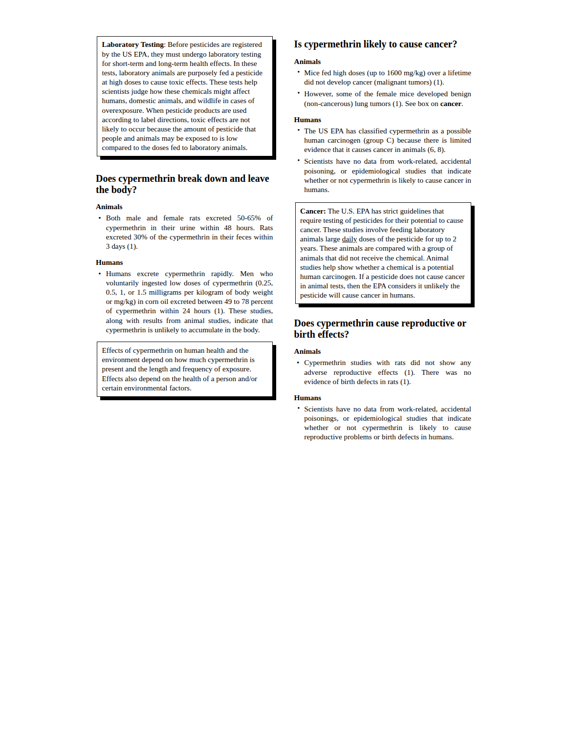Laboratory Testing: Before pesticides are registered by the US EPA, they must undergo laboratory testing for short-term and long-term health effects. In these tests, laboratory animals are purposely fed a pesticide at high doses to cause toxic effects. These tests help scientists judge how these chemicals might affect humans, domestic animals, and wildlife in cases of overexposure. When pesticide products are used according to label directions, toxic effects are not likely to occur because the amount of pesticide that people and animals may be exposed to is low compared to the doses fed to laboratory animals.
Does cypermethrin break down and leave the body?
Animals
Both male and female rats excreted 50-65% of cypermethrin in their urine within 48 hours. Rats excreted 30% of the cypermethrin in their feces within 3 days (1).
Humans
Humans excrete cypermethrin rapidly. Men who voluntarily ingested low doses of cypermethrin (0.25, 0.5, 1, or 1.5 milligrams per kilogram of body weight or mg/kg) in corn oil excreted between 49 to 78 percent of cypermethrin within 24 hours (1). These studies, along with results from animal studies, indicate that cypermethrin is unlikely to accumulate in the body.
Effects of cypermethrin on human health and the environment depend on how much cypermethrin is present and the length and frequency of exposure. Effects also depend on the health of a person and/or certain environmental factors.
Is cypermethrin likely to cause cancer?
Animals
Mice fed high doses (up to 1600 mg/kg) over a lifetime did not develop cancer (malignant tumors) (1).
However, some of the female mice developed benign (non-cancerous) lung tumors (1). See box on cancer.
Humans
The US EPA has classified cypermethrin as a possible human carcinogen (group C) because there is limited evidence that it causes cancer in animals (6, 8).
Scientists have no data from work-related, accidental poisoning, or epidemiological studies that indicate whether or not cypermethrin is likely to cause cancer in humans.
Cancer: The U.S. EPA has strict guidelines that require testing of pesticides for their potential to cause cancer. These studies involve feeding laboratory animals large daily doses of the pesticide for up to 2 years. These animals are compared with a group of animals that did not receive the chemical. Animal studies help show whether a chemical is a potential human carcinogen. If a pesticide does not cause cancer in animal tests, then the EPA considers it unlikely the pesticide will cause cancer in humans.
Does cypermethrin cause reproductive or birth effects?
Animals
Cypermethrin studies with rats did not show any adverse reproductive effects (1). There was no evidence of birth defects in rats (1).
Humans
Scientists have no data from work-related, accidental poisonings, or epidemiological studies that indicate whether or not cypermethrin is likely to cause reproductive problems or birth defects in humans.